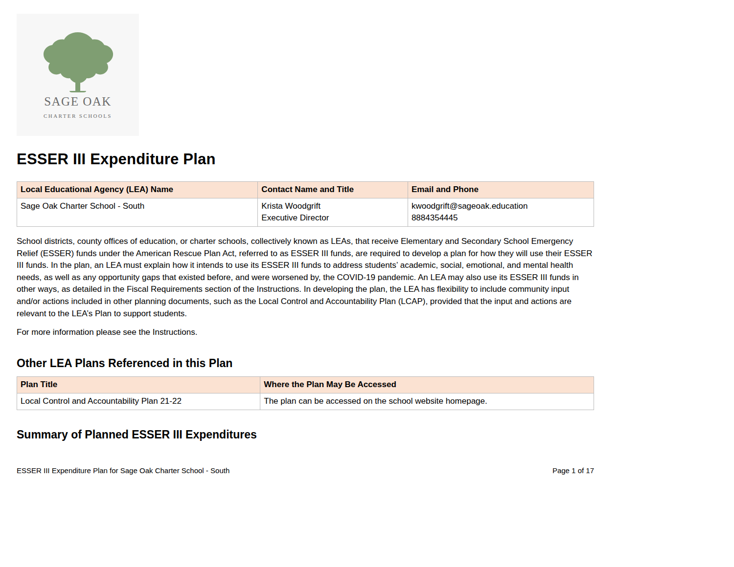SAGE OAK
CHARTER SCHOOLS
ESSER III Expenditure Plan
| Local Educational Agency (LEA) Name | Contact Name and Title | Email and Phone |
| --- | --- | --- |
| Sage Oak Charter School - South | Krista Woodgrift Executive Director | kwoodgrift@sageoak.education 8884354445 |
School districts, county offices of education, or charter schools, collectively known as LEAs, that receive Elementary and Secondary School Emergency Relief (ESSER) funds under the American Rescue Plan Act, referred to as ESSER III funds, are required to develop a plan for how they will use their ESSER III funds. In the plan, an LEA must explain how it intends to use its ESSER III funds to address students’ academic, social, emotional, and mental health needs, as well as any opportunity gaps that existed before, and were worsened by, the COVID-19 pandemic. An LEA may also use its ESSER III funds in other ways, as detailed in the Fiscal Requirements section of the Instructions. In developing the plan, the LEA has flexibility to include community input and/or actions included in other planning documents, such as the Local Control and Accountability Plan (LCAP), provided that the input and actions are relevant to the LEA’s Plan to support students.
For more information please see the Instructions.
Other LEA Plans Referenced in this Plan
| Plan Title | Where the Plan May Be Accessed |
| --- | --- |
| Local Control and Accountability Plan 21-22 | The plan can be accessed on the school website homepage. |
Summary of Planned ESSER III Expenditures
ESSER III Expenditure Plan for Sage Oak Charter School - South Page 1 of 17